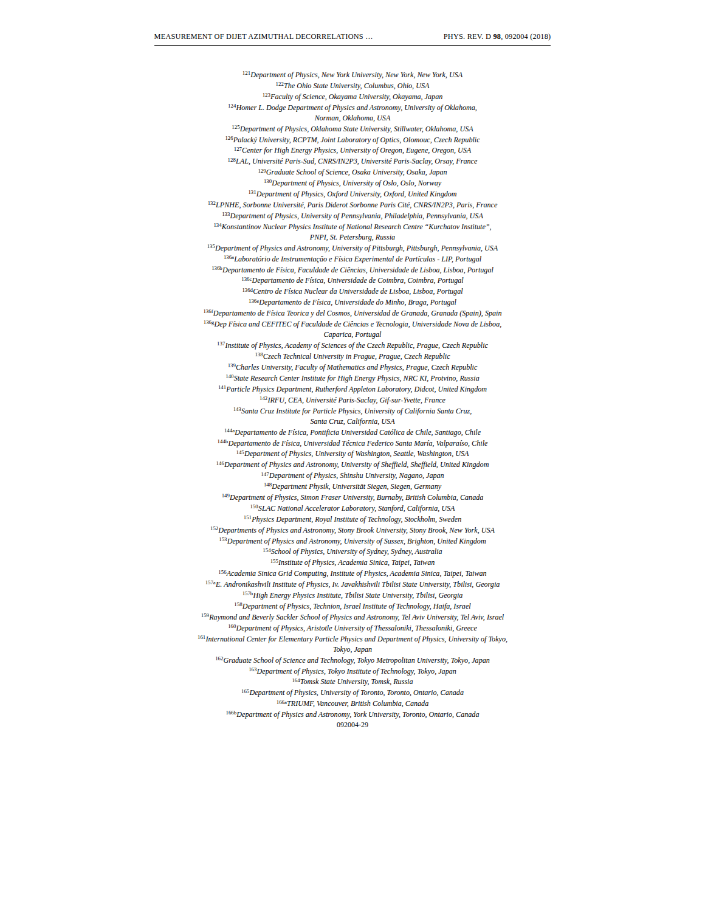Measurement of dijet azimuthal decorrelations …
Phys. Rev. D 98, 092004 (2018)
121Department of Physics, New York University, New York, New York, USA
122The Ohio State University, Columbus, Ohio, USA
123Faculty of Science, Okayama University, Okayama, Japan
124Homer L. Dodge Department of Physics and Astronomy, University of Oklahoma, Norman, Oklahoma, USA
125Department of Physics, Oklahoma State University, Stillwater, Oklahoma, USA
126Palacký University, RCPTM, Joint Laboratory of Optics, Olomouc, Czech Republic
127Center for High Energy Physics, University of Oregon, Eugene, Oregon, USA
128LAL, Université Paris-Sud, CNRS/IN2P3, Université Paris-Saclay, Orsay, France
129Graduate School of Science, Osaka University, Osaka, Japan
130Department of Physics, University of Oslo, Oslo, Norway
131Department of Physics, Oxford University, Oxford, United Kingdom
132LPNHE, Sorbonne Université, Paris Diderot Sorbonne Paris Cité, CNRS/IN2P3, Paris, France
133Department of Physics, University of Pennsylvania, Philadelphia, Pennsylvania, USA
134Konstantinov Nuclear Physics Institute of National Research Centre “Kurchatov Institute”, PNPI, St. Petersburg, Russia
135Department of Physics and Astronomy, University of Pittsburgh, Pittsburgh, Pennsylvania, USA
136aLaboratório de Instrumentação e Física Experimental de Partículas - LIP, Portugal
136bDepartamento de Física, Faculdade de Ciências, Universidade de Lisboa, Lisboa, Portugal
136cDepartamento de Física, Universidade de Coimbra, Coimbra, Portugal
136dCentro de Física Nuclear da Universidade de Lisboa, Lisboa, Portugal
136eDepartamento de Física, Universidade do Minho, Braga, Portugal
136fDepartamento de Física Teorica y del Cosmos, Universidad de Granada, Granada (Spain), Spain
136gDep Física and CEFITEC of Faculdade de Ciências e Tecnologia, Universidade Nova de Lisboa, Caparica, Portugal
137Institute of Physics, Academy of Sciences of the Czech Republic, Prague, Czech Republic
138Czech Technical University in Prague, Prague, Czech Republic
139Charles University, Faculty of Mathematics and Physics, Prague, Czech Republic
140State Research Center Institute for High Energy Physics, NRC KI, Protvino, Russia
141Particle Physics Department, Rutherford Appleton Laboratory, Didcot, United Kingdom
142IRFU, CEA, Université Paris-Saclay, Gif-sur-Yvette, France
143Santa Cruz Institute for Particle Physics, University of California Santa Cruz, Santa Cruz, California, USA
144aDepartamento de Física, Pontificia Universidad Católica de Chile, Santiago, Chile
144bDepartamento de Física, Universidad Técnica Federico Santa María, Valparaíso, Chile
145Department of Physics, University of Washington, Seattle, Washington, USA
146Department of Physics and Astronomy, University of Sheffield, Sheffield, United Kingdom
147Department of Physics, Shinshu University, Nagano, Japan
148Department Physik, Universität Siegen, Siegen, Germany
149Department of Physics, Simon Fraser University, Burnaby, British Columbia, Canada
150SLAC National Accelerator Laboratory, Stanford, California, USA
151Physics Department, Royal Institute of Technology, Stockholm, Sweden
152Departments of Physics and Astronomy, Stony Brook University, Stony Brook, New York, USA
153Department of Physics and Astronomy, University of Sussex, Brighton, United Kingdom
154School of Physics, University of Sydney, Sydney, Australia
155Institute of Physics, Academia Sinica, Taipei, Taiwan
156Academia Sinica Grid Computing, Institute of Physics, Academia Sinica, Taipei, Taiwan
157aE. Andronikashvili Institute of Physics, Iv. Javakhishvili Tbilisi State University, Tbilisi, Georgia
157bHigh Energy Physics Institute, Tbilisi State University, Tbilisi, Georgia
158Department of Physics, Technion, Israel Institute of Technology, Haifa, Israel
159Raymond and Beverly Sackler School of Physics and Astronomy, Tel Aviv University, Tel Aviv, Israel
160Department of Physics, Aristotle University of Thessaloniki, Thessaloniki, Greece
161International Center for Elementary Particle Physics and Department of Physics, University of Tokyo, Tokyo, Japan
162Graduate School of Science and Technology, Tokyo Metropolitan University, Tokyo, Japan
163Department of Physics, Tokyo Institute of Technology, Tokyo, Japan
164Tomsk State University, Tomsk, Russia
165Department of Physics, University of Toronto, Toronto, Ontario, Canada
166aTRIUMF, Vancouver, British Columbia, Canada
166bDepartment of Physics and Astronomy, York University, Toronto, Ontario, Canada
092004-29